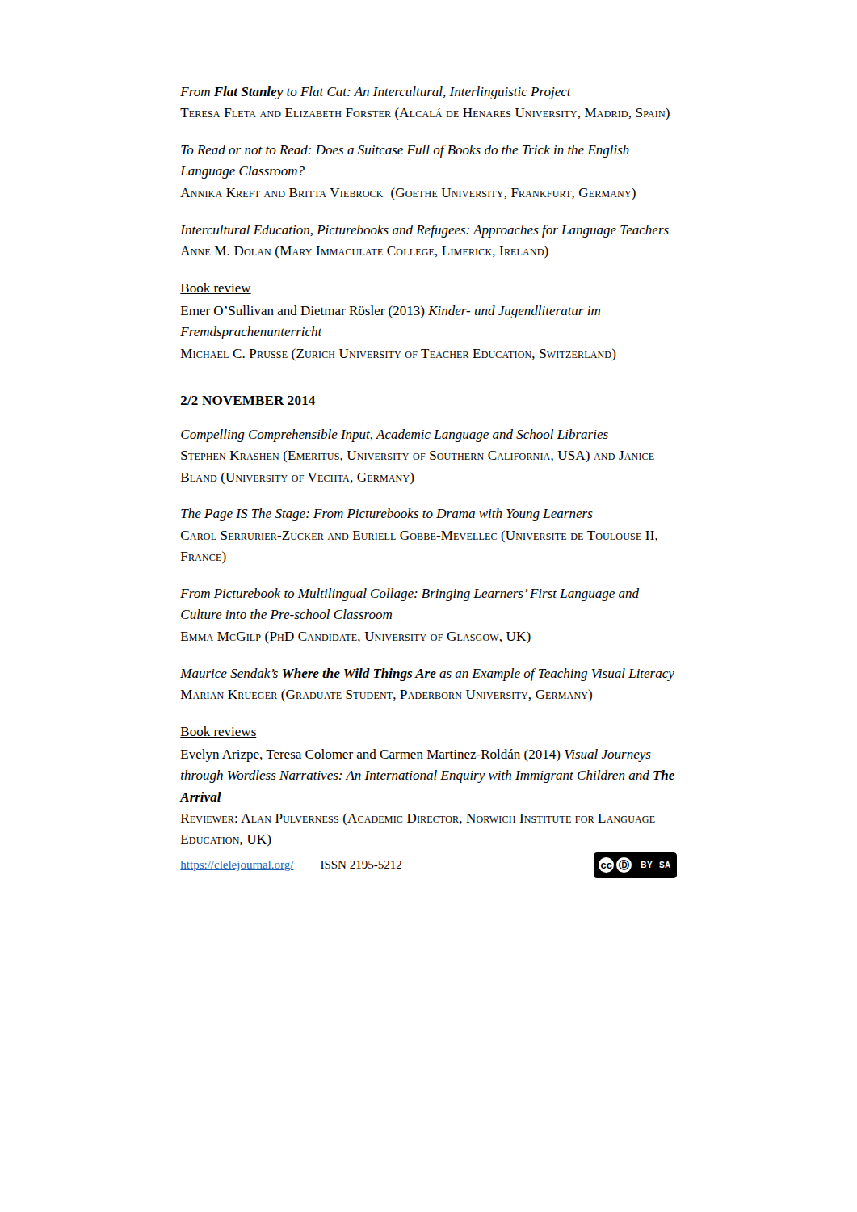From Flat Stanley to Flat Cat: An Intercultural, Interlinguistic Project
Teresa Fleta and Elizabeth Forster (Alcalá de Henares University, Madrid, Spain)
To Read or not to Read: Does a Suitcase Full of Books do the Trick in the English Language Classroom?
Annika Kreft and Britta Viebrock (Goethe University, Frankfurt, Germany)
Intercultural Education, Picturebooks and Refugees: Approaches for Language Teachers
Anne M. Dolan (Mary Immaculate College, Limerick, Ireland)
Book review
Emer O’Sullivan and Dietmar Rösler (2013) Kinder- und Jugendliteratur im Fremdsprachenunterricht
Michael C. Prusse (Zurich University of Teacher Education, Switzerland)
2/2 NOVEMBER 2014
Compelling Comprehensible Input, Academic Language and School Libraries
Stephen Krashen (Emeritus, University of Southern California, USA) and Janice Bland (University of Vechta, Germany)
The Page IS The Stage: From Picturebooks to Drama with Young Learners
Carol Serrurier-Zucker and Euriell Gobbe-Mevellec (Universite de Toulouse II, France)
From Picturebook to Multilingual Collage: Bringing Learners’ First Language and Culture into the Pre-school Classroom
Emma McGilp (PhD Candidate, University of Glasgow, UK)
Maurice Sendak’s Where the Wild Things Are as an Example of Teaching Visual Literacy
Marian Krueger (Graduate Student, Paderborn University, Germany)
Book reviews
Evelyn Arizpe, Teresa Colomer and Carmen Martinez-Roldán (2014) Visual Journeys through Wordless Narratives: An International Enquiry with Immigrant Children and The Arrival
Reviewer: Alan Pulverness (Academic Director, Norwich Institute for Language Education, UK)
https://clelejournal.org/ ISSN 2195-5212 cc Ⓓ BY SA